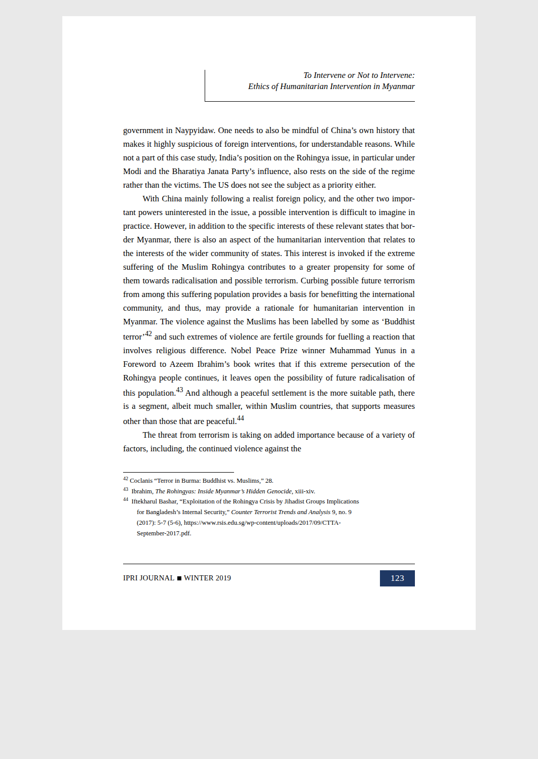To Intervene or Not to Intervene:
Ethics of Humanitarian Intervention in Myanmar
government in Naypyidaw. One needs to also be mindful of China’s own history that makes it highly suspicious of foreign interventions, for understandable reasons. While not a part of this case study, India’s position on the Rohingya issue, in particular under Modi and the Bharatiya Janata Party’s influence, also rests on the side of the regime rather than the victims. The US does not see the subject as a priority either.
With China mainly following a realist foreign policy, and the other two important powers uninterested in the issue, a possible intervention is difficult to imagine in practice. However, in addition to the specific interests of these relevant states that border Myanmar, there is also an aspect of the humanitarian intervention that relates to the interests of the wider community of states. This interest is invoked if the extreme suffering of the Muslim Rohingya contributes to a greater propensity for some of them towards radicalisation and possible terrorism. Curbing possible future terrorism from among this suffering population provides a basis for benefitting the international community, and thus, may provide a rationale for humanitarian intervention in Myanmar. The violence against the Muslims has been labelled by some as ‘Buddhist terror’42 and such extremes of violence are fertile grounds for fuelling a reaction that involves religious difference. Nobel Peace Prize winner Muhammad Yunus in a Foreword to Azeem Ibrahim’s book writes that if this extreme persecution of the Rohingya people continues, it leaves open the possibility of future radicalisation of this population.43 And although a peaceful settlement is the more suitable path, there is a segment, albeit much smaller, within Muslim countries, that supports measures other than those that are peaceful.44
The threat from terrorism is taking on added importance because of a variety of factors, including, the continued violence against the
42 Coclanis “Terror in Burma: Buddhist vs. Muslims,” 28.
43 Ibrahim, The Rohingyas: Inside Myanmar’s Hidden Genocide, xiii-xiv.
44 Iftekharul Bashar, “Exploitation of the Rohingya Crisis by Jihadist Groups Implications
for Bangladesh’s Internal Security,” Counter Terrorist Trends and Analysis 9, no. 9
(2017): 5-7 (5-6), https://www.rsis.edu.sg/wp-content/uploads/2017/09/CTTA-
September-2017.pdf.
IPRI JOURNAL WINTER 2019
123